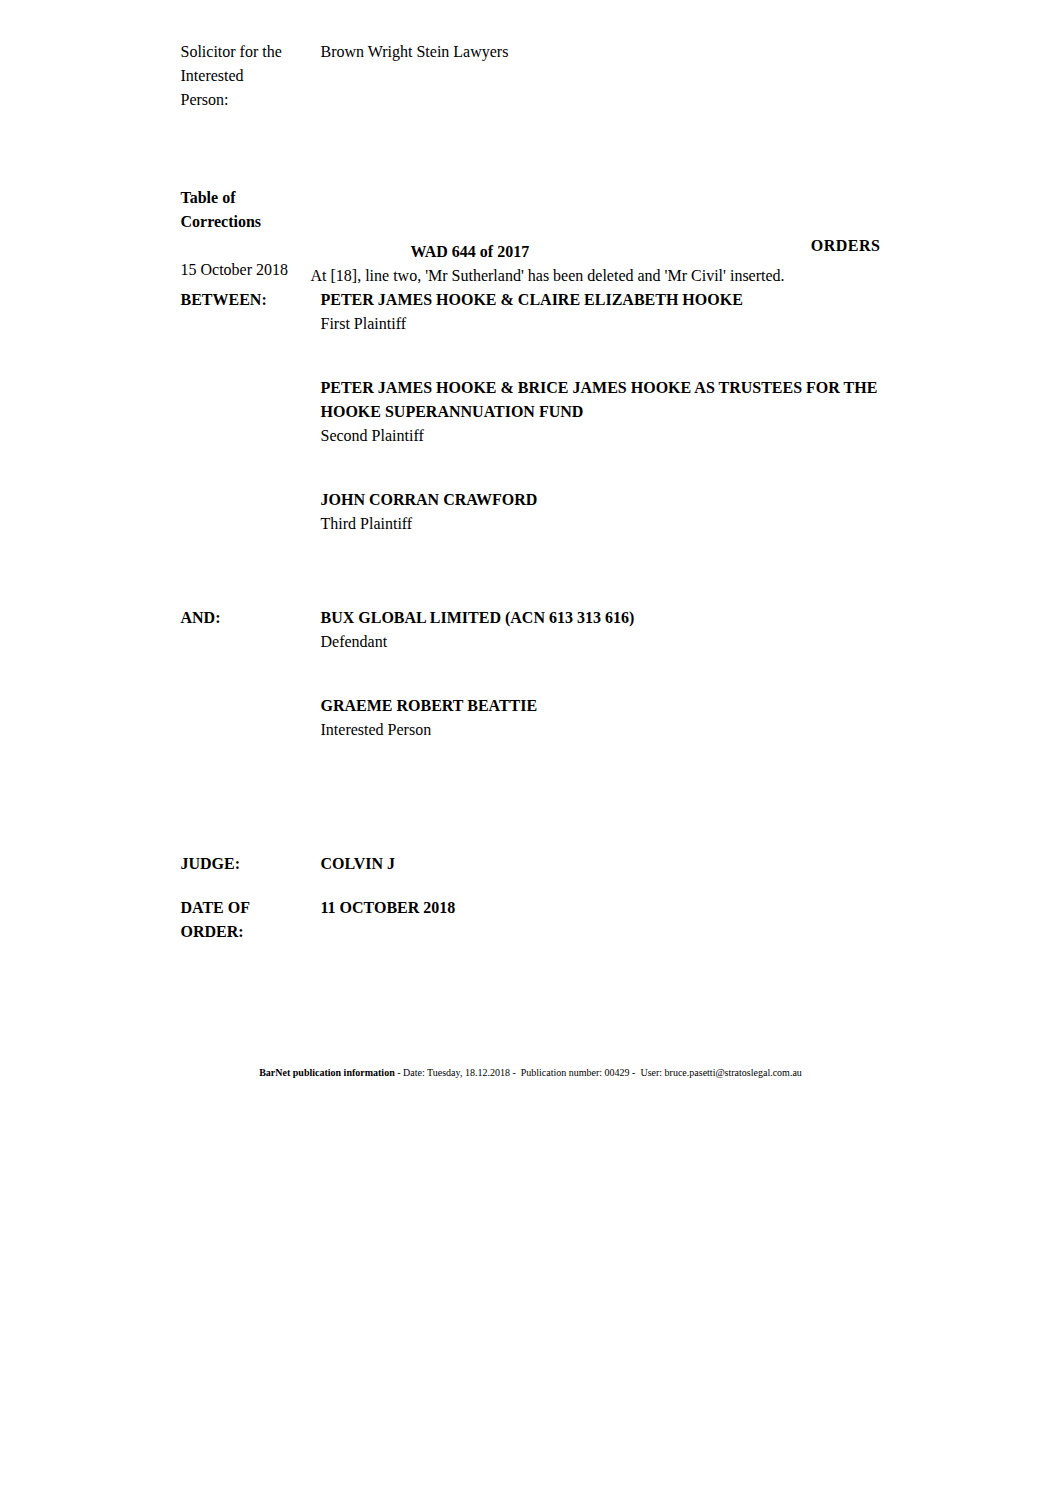| Solicitor for the Interested Person: | Brown Wright Stein Lawyers |
| Table of Corrections | |
ORDERS
15 October 2018
WAD 644 of 2017 At [18], line two, 'Mr Sutherland' has been deleted and 'Mr Civil' inserted.
| BETWEEN: | PETER JAMES HOOKE & CLAIRE ELIZABETH HOOKE First Plaintiff |
| | PETER JAMES HOOKE & BRICE JAMES HOOKE AS TRUSTEES FOR THE HOOKE SUPERANNUATION FUND Second Plaintiff |
| | JOHN CORRAN CRAWFORD Third Plaintiff |
| AND: | BUX GLOBAL LIMITED (ACN 613 313 616) Defendant |
| | GRAEME ROBERT BEATTIE Interested Person |
| JUDGE: | COLVIN J |
| DATE OF ORDER: | 11 OCTOBER 2018 |
BarNet publication information - Date: Tuesday, 18.12.2018 - Publication number: 00429 - User: bruce.pasetti@stratoslegal.com.au